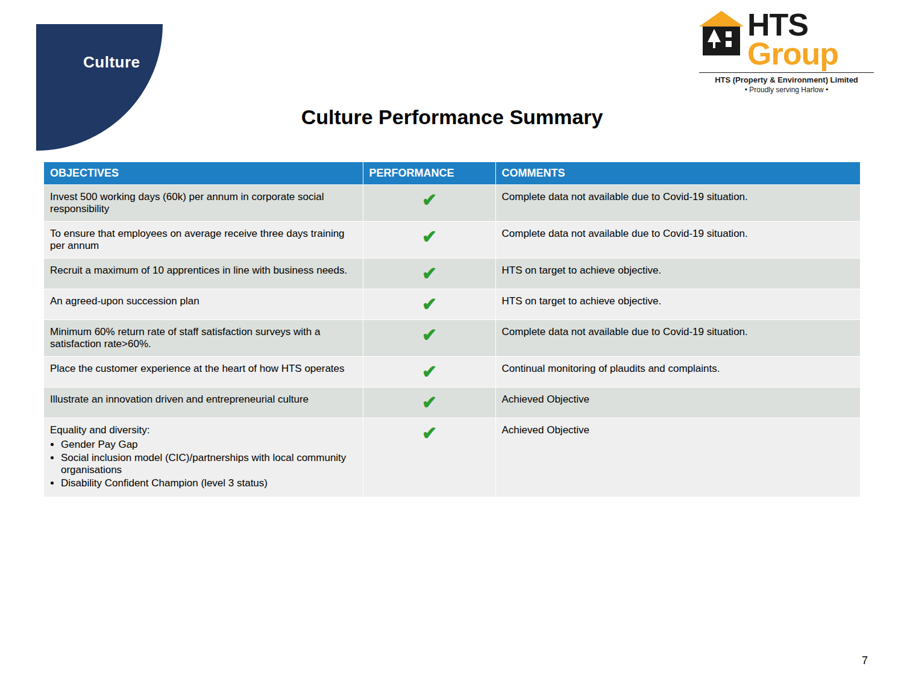Culture
HTS
Group
HTS (Property & Environment) Limited
• Proudly serving Harlow •
Culture Performance Summary
| OBJECTIVES | PERFORMANCE | COMMENTS |
| --- | --- | --- |
| Invest 500 working days (60k) per annum in corporate social responsibility | ✔ | Complete data not available due to Covid-19 situation. |
| To ensure that employees on average receive three days training per annum | ✔ | Complete data not available due to Covid-19 situation. |
| Recruit a maximum of 10 apprentices in line with business needs. | ✔ | HTS on target to achieve objective. |
| An agreed-upon succession plan | ✔ | HTS on target to achieve objective. |
| Minimum 60% return rate of staff satisfaction surveys with a satisfaction rate>60%. | ✔ | Complete data not available due to Covid-19 situation. |
| Place the customer experience at the heart of how HTS operates | ✔ | Continual monitoring of plaudits and complaints. |
| Illustrate an innovation driven and entrepreneurial culture | ✔ | Achieved Objective |
| Equality and diversity: Gender Pay Gap Social inclusion model (CIC)/partnerships with local community organisations Disability Confident Champion (level 3 status) | ✔ | Achieved Objective |
7